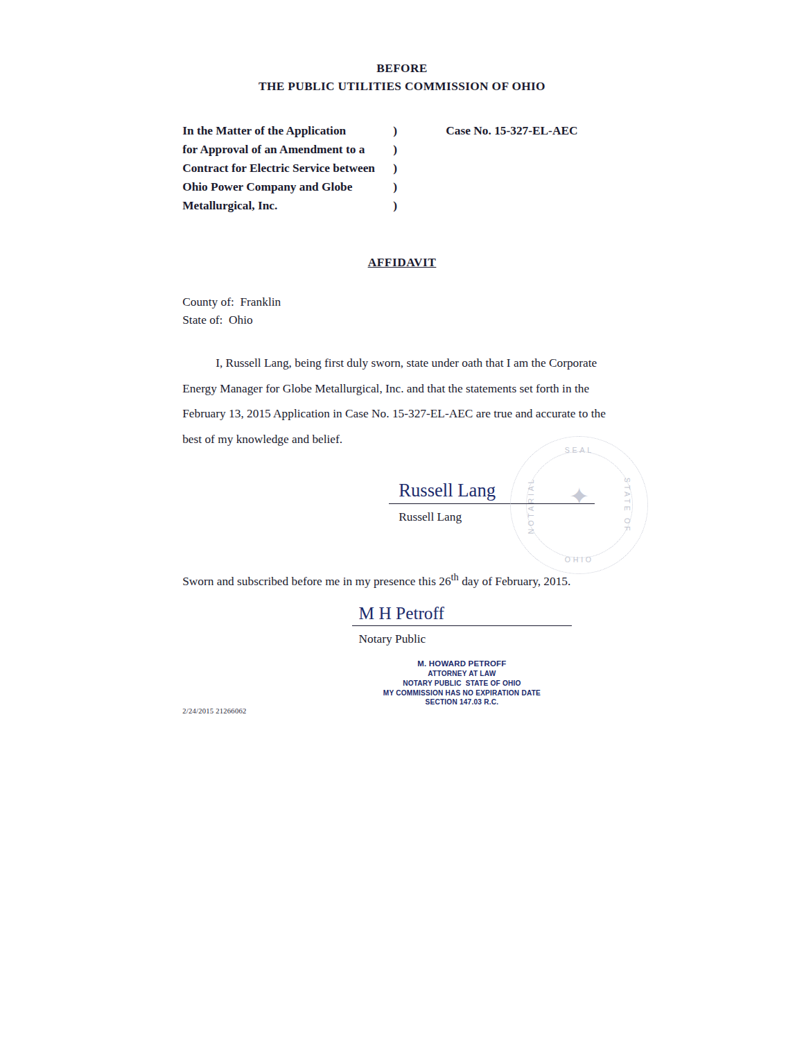BEFORE THE PUBLIC UTILITIES COMMISSION OF OHIO
| In the Matter of the Application for Approval of an Amendment to a Contract for Electric Service between Ohio Power Company and Globe Metallurgical, Inc. | ) ) ) ) ) | Case No. 15-327-EL-AEC |
AFFIDAVIT
County of: Franklin
State of: Ohio
I, Russell Lang, being first duly sworn, state under oath that I am the Corporate Energy Manager for Globe Metallurgical, Inc. and that the statements set forth in the February 13, 2015 Application in Case No. 15-327-EL-AEC are true and accurate to the best of my knowledge and belief.
Russell Lang
Russell Lang
Sworn and subscribed before me in my presence this 26th day of February, 2015.
M H Petroff
Notary Public
M. HOWARD PETROFF
ATTORNEY AT LAW
NOTARY PUBLIC STATE OF OHIO
MY COMMISSION HAS NO EXPIRATION DATE
SECTION 147.03 R.C.
SEAL
OHIO
NOTARIAL
STATE OF
✦
2/24/2015 21266062